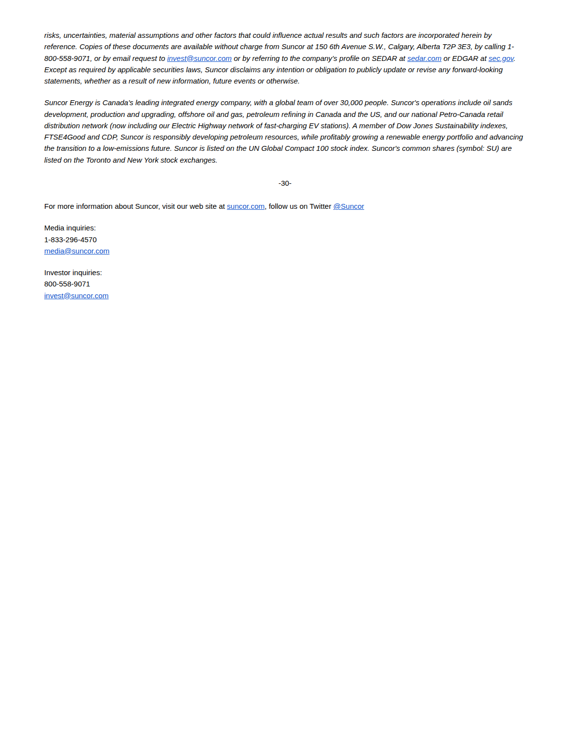risks, uncertainties, material assumptions and other factors that could influence actual results and such factors are incorporated herein by reference. Copies of these documents are available without charge from Suncor at 150 6th Avenue S.W., Calgary, Alberta T2P 3E3, by calling 1-800-558-9071, or by email request to invest@suncor.com or by referring to the company’s profile on SEDAR at sedar.com or EDGAR at sec.gov. Except as required by applicable securities laws, Suncor disclaims any intention or obligation to publicly update or revise any forward-looking statements, whether as a result of new information, future events or otherwise.
Suncor Energy is Canada's leading integrated energy company, with a global team of over 30,000 people. Suncor's operations include oil sands development, production and upgrading, offshore oil and gas, petroleum refining in Canada and the US, and our national Petro-Canada retail distribution network (now including our Electric Highway network of fast-charging EV stations). A member of Dow Jones Sustainability indexes, FTSE4Good and CDP, Suncor is responsibly developing petroleum resources, while profitably growing a renewable energy portfolio and advancing the transition to a low-emissions future. Suncor is listed on the UN Global Compact 100 stock index. Suncor's common shares (symbol: SU) are listed on the Toronto and New York stock exchanges.
-30-
For more information about Suncor, visit our web site at suncor.com, follow us on Twitter @Suncor
Media inquiries:
1-833-296-4570
media@suncor.com
Investor inquiries:
800-558-9071
invest@suncor.com